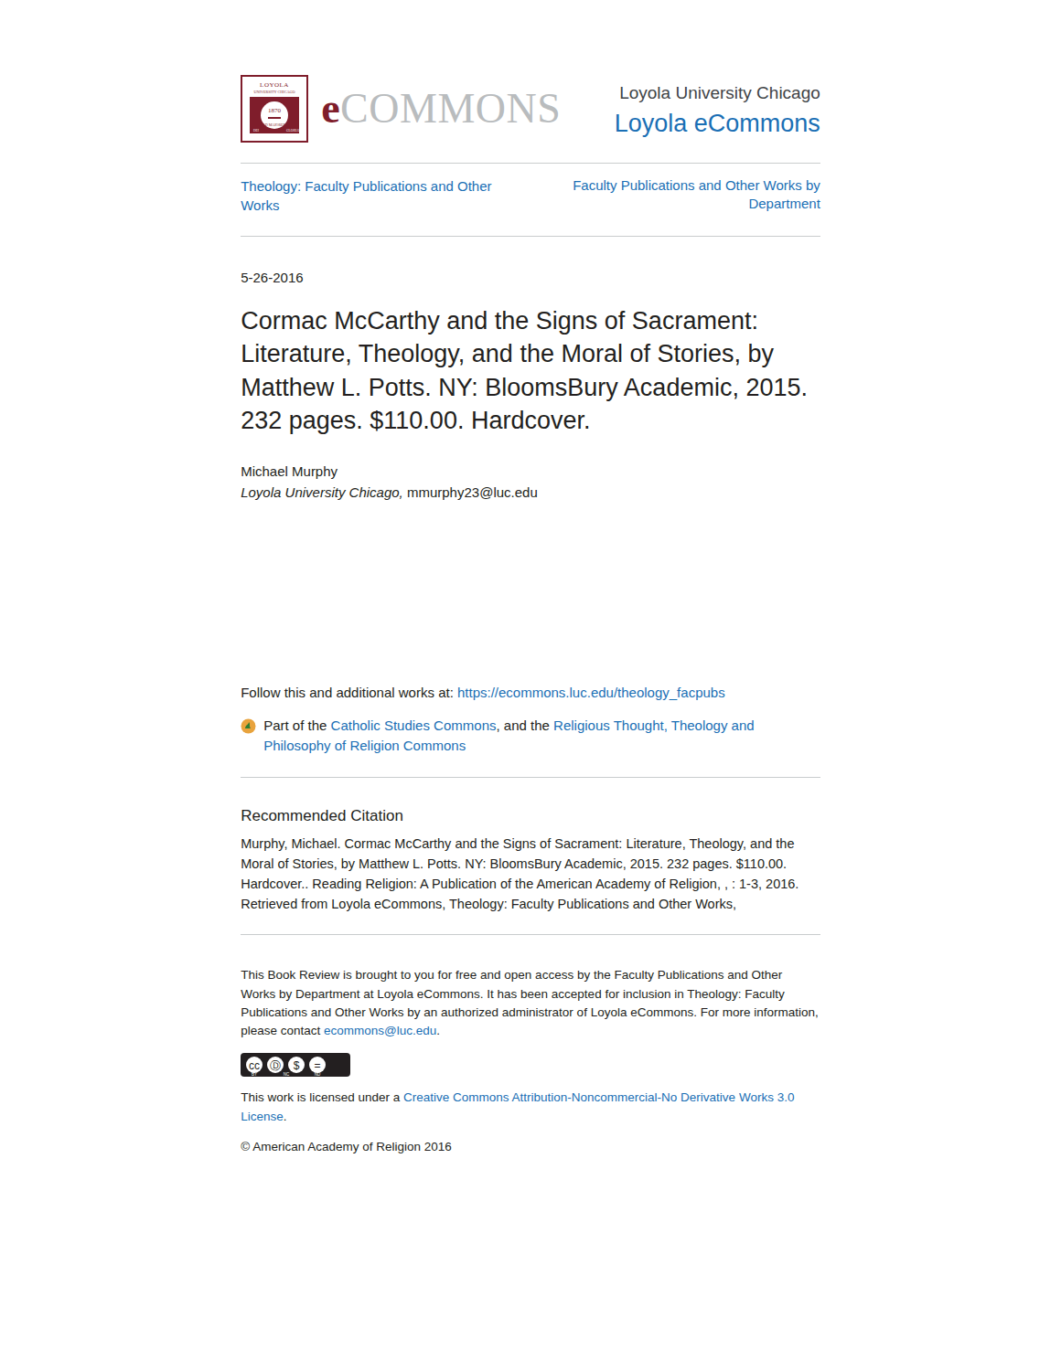LOYOLA UNIVERSITY CHICAGO 1870 AD MAIOREM DEI GLORIAM
e COMMONS
Loyola University Chicago
Loyola eCommons
Theology: Faculty Publications and Other Works
Faculty Publications and Other Works by Department
5-26-2016
Cormac McCarthy and the Signs of Sacrament: Literature, Theology, and the Moral of Stories, by Matthew L. Potts. NY: BloomsBury Academic, 2015. 232 pages. $110.00. Hardcover.
Michael Murphy
Loyola University Chicago, mmurphy23@luc.edu
Follow this and additional works at: https://ecommons.luc.edu/theology_facpubs
Part of the Catholic Studies Commons, and the Religious Thought, Theology and Philosophy of Religion Commons
Recommended Citation
Murphy, Michael. Cormac McCarthy and the Signs of Sacrament: Literature, Theology, and the Moral of Stories, by Matthew L. Potts. NY: BloomsBury Academic, 2015. 232 pages. $110.00. Hardcover.. Reading Religion: A Publication of the American Academy of Religion, , : 1-3, 2016. Retrieved from Loyola eCommons, Theology: Faculty Publications and Other Works,
This Book Review is brought to you for free and open access by the Faculty Publications and Other Works by Department at Loyola eCommons. It has been accepted for inclusion in Theology: Faculty Publications and Other Works by an authorized administrator of Loyola eCommons. For more information, please contact ecommons@luc.edu.
cc Ⓓ $ = BY NC ND
This work is licensed under a Creative Commons Attribution-Noncommercial-No Derivative Works 3.0 License.
© American Academy of Religion 2016